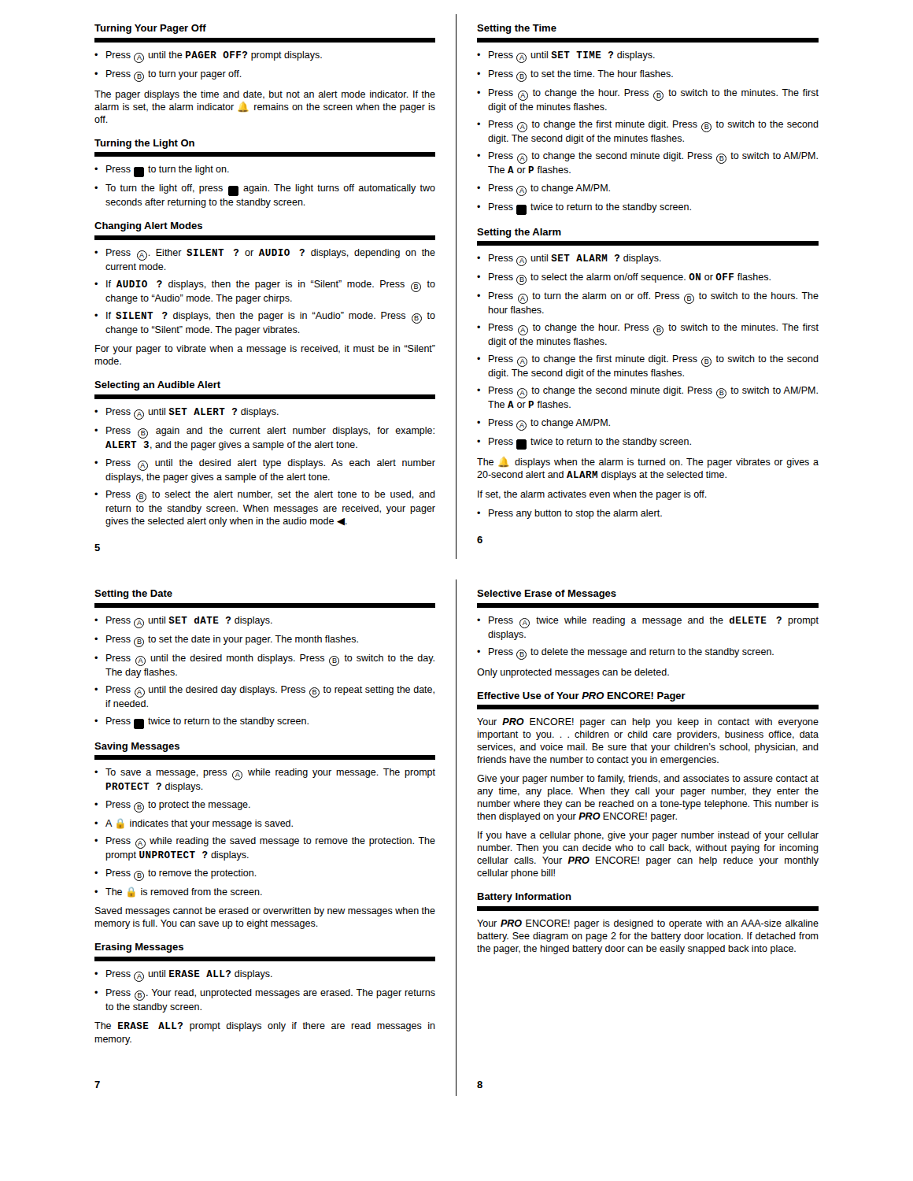Turning Your Pager Off
Press A until the PAGER OFF? prompt displays.
Press B to turn your pager off.
The pager displays the time and date, but not an alert mode indicator. If the alarm is set, the alarm indicator remains on the screen when the pager is off.
Turning the Light On
Press to turn the light on.
To turn the light off, press again. The light turns off automatically two seconds after returning to the standby screen.
Changing Alert Modes
Press A. Either SILENT ? or AUDIO ? displays, depending on the current mode.
If AUDIO ? displays, then the pager is in “Silent” mode. Press B to change to “Audio” mode. The pager chirps.
If SILENT ? displays, then the pager is in “Audio” mode. Press B to change to “Silent” mode. The pager vibrates.
For your pager to vibrate when a message is received, it must be in “Silent” mode.
Selecting an Audible Alert
Press A until SET ALERT ? displays.
Press B again and the current alert number displays, for example: ALERT 3, and the pager gives a sample of the alert tone.
Press A until the desired alert type displays. As each alert number displays, the pager gives a sample of the alert tone.
Press B to select the alert number, set the alert tone to be used, and return to the standby screen. When messages are received, your pager gives the selected alert only when in the audio mode .
5
Setting the Time
Press A until SET TIME ? displays.
Press B to set the time. The hour flashes.
Press A to change the hour. Press B to switch to the minutes. The first digit of the minutes flashes.
Press A to change the first minute digit. Press B to switch to the second digit. The second digit of the minutes flashes.
Press A to change the second minute digit. Press B to switch to AM/PM. The A or P flashes.
Press A to change AM/PM.
Press twice to return to the standby screen.
Setting the Alarm
Press A until SET ALARM ? displays.
Press B to select the alarm on/off sequence. ON or OFF flashes.
Press A to turn the alarm on or off. Press B to switch to the hours. The hour flashes.
Press A to change the hour. Press B to switch to the minutes. The first digit of the minutes flashes.
Press A to change the first minute digit. Press B to switch to the second digit. The second digit of the minutes flashes.
Press A to change the second minute digit. Press B to switch to AM/PM. The A or P flashes.
Press A to change AM/PM.
Press twice to return to the standby screen.
The displays when the alarm is turned on. The pager vibrates or gives a 20-second alert and ALARM displays at the selected time.
If set, the alarm activates even when the pager is off.
Press any button to stop the alarm alert.
6
Setting the Date
Press A until SET dATE ? displays.
Press B to set the date in your pager. The month flashes.
Press A until the desired month displays. Press B to switch to the day. The day flashes.
Press A until the desired day displays. Press B to repeat setting the date, if needed.
Press twice to return to the standby screen.
Saving Messages
To save a message, press A while reading your message. The prompt PROTECT ? displays.
Press B to protect the message.
A indicates that your message is saved.
Press A while reading the saved message to remove the protection. The prompt UNPROTECT ? displays.
Press B to remove the protection.
The is removed from the screen.
Saved messages cannot be erased or overwritten by new messages when the memory is full. You can save up to eight messages.
Erasing Messages
Press A until ERASE ALL? displays.
Press B. Your read, unprotected messages are erased. The pager returns to the standby screen.
The ERASE ALL? prompt displays only if there are read messages in memory.
7
Selective Erase of Messages
Press A twice while reading a message and the dELETE ? prompt displays.
Press B to delete the message and return to the standby screen.
Only unprotected messages can be deleted.
Effective Use of Your PRO ENCORE! Pager
Your PRO ENCORE! pager can help you keep in contact with everyone important to you. . . children or child care providers, business office, data services, and voice mail. Be sure that your children’s school, physician, and friends have the number to contact you in emergencies.
Give your pager number to family, friends, and associates to assure contact at any time, any place. When they call your pager number, they enter the number where they can be reached on a tone-type telephone. This number is then displayed on your PRO ENCORE! pager.
If you have a cellular phone, give your pager number instead of your cellular number. Then you can decide who to call back, without paying for incoming cellular calls. Your PRO ENCORE! pager can help reduce your monthly cellular phone bill!
Battery Information
Your PRO ENCORE! pager is designed to operate with an AAA-size alkaline battery. See diagram on page 2 for the battery door location. If detached from the pager, the hinged battery door can be easily snapped back into place.
8